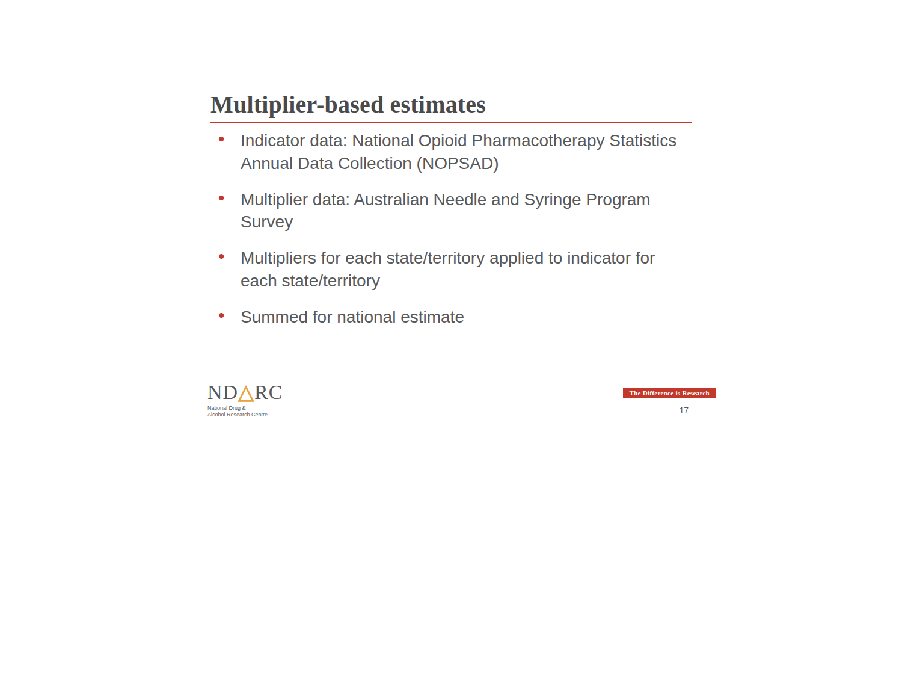Multiplier-based estimates
Indicator data: National Opioid Pharmacotherapy Statistics Annual Data Collection (NOPSAD)
Multiplier data: Australian Needle and Syringe Program Survey
Multipliers for each state/territory applied to indicator for each state/territory
Summed for national estimate
ND△RC
National Drug &
Alcohol Research Centre
The Difference is Research
17